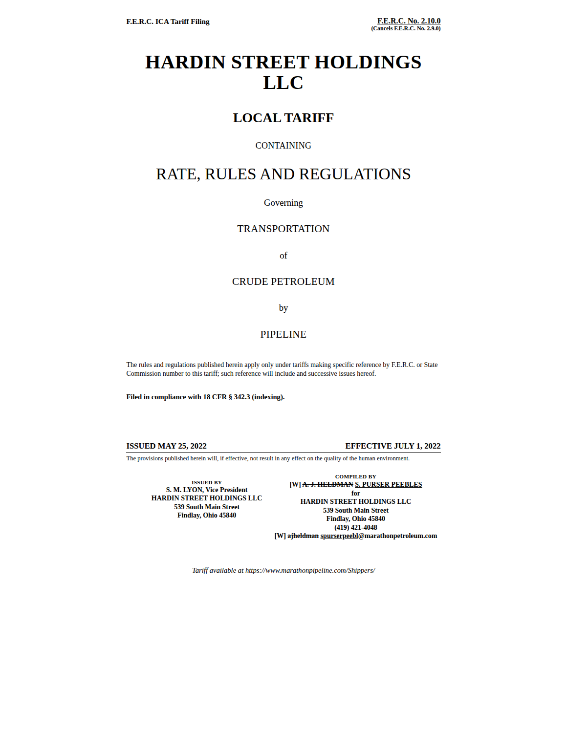F.E.R.C. ICA Tariff Filing
F.E.R.C. No. 2.10.0
(Cancels F.E.R.C. No. 2.9.0)
HARDIN STREET HOLDINGS LLC
LOCAL TARIFF
CONTAINING
RATE, RULES AND REGULATIONS
Governing
TRANSPORTATION
of
CRUDE PETROLEUM
by
PIPELINE
The rules and regulations published herein apply only under tariffs making specific reference by F.E.R.C. or State Commission number to this tariff; such reference will include and successive issues hereof.
Filed in compliance with 18 CFR § 342.3 (indexing).
ISSUED MAY 25, 2022
EFFECTIVE JULY 1, 2022
The provisions published herein will, if effective, not result in any effect on the quality of the human environment.
ISSUED BY
S. M. LYON, Vice President
HARDIN STREET HOLDINGS LLC
539 South Main Street
Findlay, Ohio 45840
COMPILED BY
[W] A. J. HELDMAN S. PURSER PEEBLES
for
HARDIN STREET HOLDINGS LLC
539 South Main Street
Findlay, Ohio 45840
(419) 421-4048
[W] ajheldman spurserpeebl@marathonpetroleum.com
Tariff available at https://www.marathonpipeline.com/Shippers/